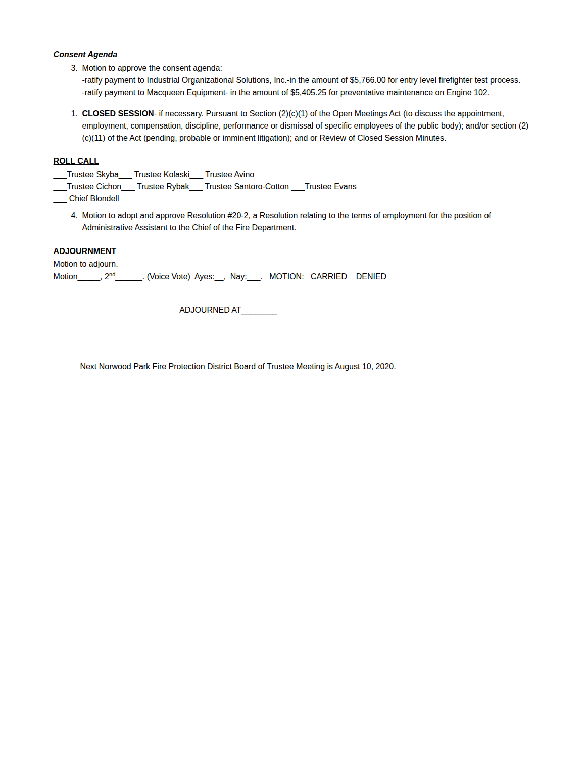Consent Agenda
Motion to approve the consent agenda:
-ratify payment to Industrial Organizational Solutions, Inc.-in the amount of $5,766.00 for entry level firefighter test process.
-ratify payment to Macqueen Equipment- in the amount of $5,405.25 for preventative maintenance on Engine 102.
CLOSED SESSION- if necessary. Pursuant to Section (2)(c)(1) of the Open Meetings Act (to discuss the appointment, employment, compensation, discipline, performance or dismissal of specific employees of the public body); and/or section (2)(c)(11) of the Act (pending, probable or imminent litigation); and or Review of Closed Session Minutes.
ROLL CALL
___Trustee Skyba___ Trustee Kolaski___ Trustee Avino
___Trustee Cichon___ Trustee Rybak___ Trustee Santoro-Cotton ___Trustee Evans
___ Chief Blondell
Motion to adopt and approve Resolution #20-2, a Resolution relating to the terms of employment for the position of Administrative Assistant to the Chief of the Fire Department.
ADJOURNMENT
Motion to adjourn.
Motion_____, 2nd______. (Voice Vote) Ayes:__, Nay:___. MOTION: CARRIED DENIED
ADJOURNED AT________
Next Norwood Park Fire Protection District Board of Trustee Meeting is August 10, 2020.